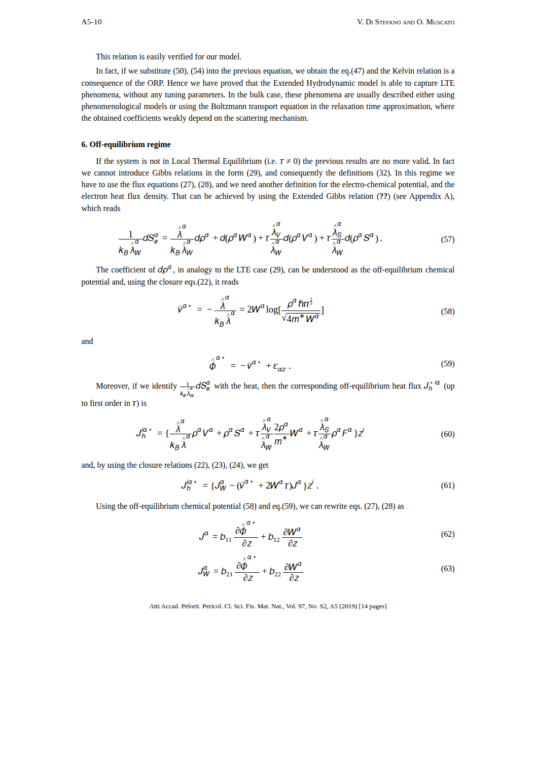A5-10 V. Di Stefano and O. Muscato
This relation is easily verified for our model.
In fact, if we substitute (50), (54) into the previous equation, we obtain the eq.(47) and the Kelvin relation is a consequence of the ORP. Hence we have proved that the Extended Hydrodynamic model is able to capture LTE phenomena, without any tuning parameters. In the bulk case, these phenomena are usually described either using phenomenological models or using the Boltzmann transport equation in the relaxation time approximation, where the obtained coefficients weakly depend on the scattering mechanism.
6. Off-equilibrium regime
If the system is not in Local Thermal Equilibrium (i.e. τ≠0) the previous results are no more valid. In fact we cannot introduce Gibbs relations in the form (29), and consequently the definitions (32). In this regime we have to use the flux equations (27), (28), and we need another definition for the electro-chemical potential, and the electron heat flux density. That can be achieved by using the Extended Gibbs relation (??) (see Appendix A), which reads
1kBλ^Wα dSeα = λ^αkBλ^Wα dρα + d(ραWα) + τ λ^Vαλ^Wα d(ραVα) + τ λ^Sαλ^Wα d(ραSα) .
(57)
The coefficient of dρα, in analogy to the LTE case (29), can be understood as the off-equilibrium chemical potential and, using the closure eqs.(22), it reads
ν¯α⋆ = − λ^αkBλ^α = 2Wα log [ ραℏπ12 4m∗Wα ]
(58)
and
ϕ^α⋆ = − ν¯α⋆ + εαz .
(59)
Moreover, if we identify 1kBλ^WαdSeα with the heat, then the corresponding off-equilibrium heat flux Jh⋆iα (up to first order in τ) is
Jhiα⋆ = { λ^αkBλ^α ραVα + ραSα + τ λ^Vαλ^Wα 2ραm∗ Wα + τ λ^Sαλ^Wα ραFα } zi
(60)
and, by using the closure relations (22), (23), (24), we get
Jhiα⋆ = { JWα − ( ν¯α⋆ + 2Wατ ) Jα } zi .
(61)
Using the off-equilibrium chemical potential (58) and eq.(59), we can rewrite eqs. (27), (28) as
Jα = b11 ∂ϕ^α⋆ ∂z + b12 ∂Wα ∂z
(62)
JWα = b21 ∂ϕ^α⋆ ∂z + b22 ∂Wα ∂z
(63)
Atti Accad. Pelorit. Pericol. Cl. Sci. Fis. Mat. Nat., Vol. 97, No. S2, A5 (2019) [14 pages]